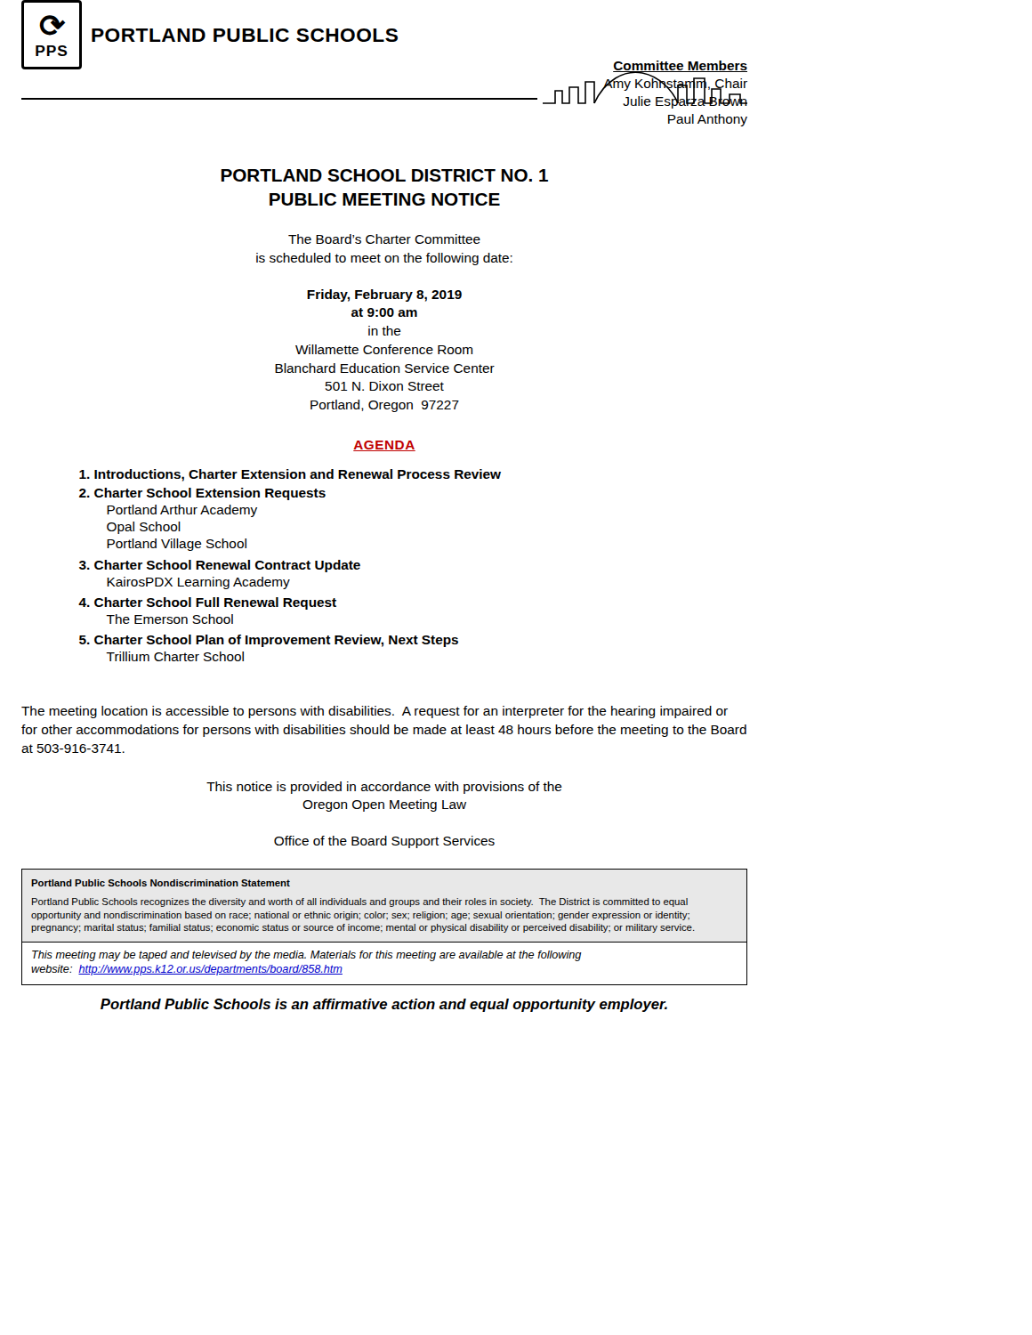⟳ PPS
PORTLAND PUBLIC SCHOOLS
Committee Members
Amy Kohnstamm, Chair
Julie Esparza Brown
Paul Anthony
PORTLAND SCHOOL DISTRICT NO. 1
PUBLIC MEETING NOTICE
The Board’s Charter Committee
is scheduled to meet on the following date:
Friday, February 8, 2019
at 9:00 am
in the
Willamette Conference Room
Blanchard Education Service Center
501 N. Dixon Street
Portland, Oregon 97227
AGENDA
Introductions, Charter Extension and Renewal Process Review
Charter School Extension Requests
Portland Arthur Academy
Opal School
Portland Village School
Charter School Renewal Contract Update
KairosPDX Learning Academy
Charter School Full Renewal Request
The Emerson School
Charter School Plan of Improvement Review, Next Steps
Trillium Charter School
The meeting location is accessible to persons with disabilities. A request for an interpreter for the hearing impaired or for other accommodations for persons with disabilities should be made at least 48 hours before the meeting to the Board at 503-916-3741.
This notice is provided in accordance with provisions of the
Oregon Open Meeting Law
Office of the Board Support Services
Portland Public Schools Nondiscrimination Statement
Portland Public Schools recognizes the diversity and worth of all individuals and groups and their roles in society. The District is committed to equal opportunity and nondiscrimination based on race; national or ethnic origin; color; sex; religion; age; sexual orientation; gender expression or identity; pregnancy; marital status; familial status; economic status or source of income; mental or physical disability or perceived disability; or military service.
This meeting may be taped and televised by the media. Materials for this meeting are available at the following website: http://www.pps.k12.or.us/departments/board/858.htm
Portland Public Schools is an affirmative action and equal opportunity employer.